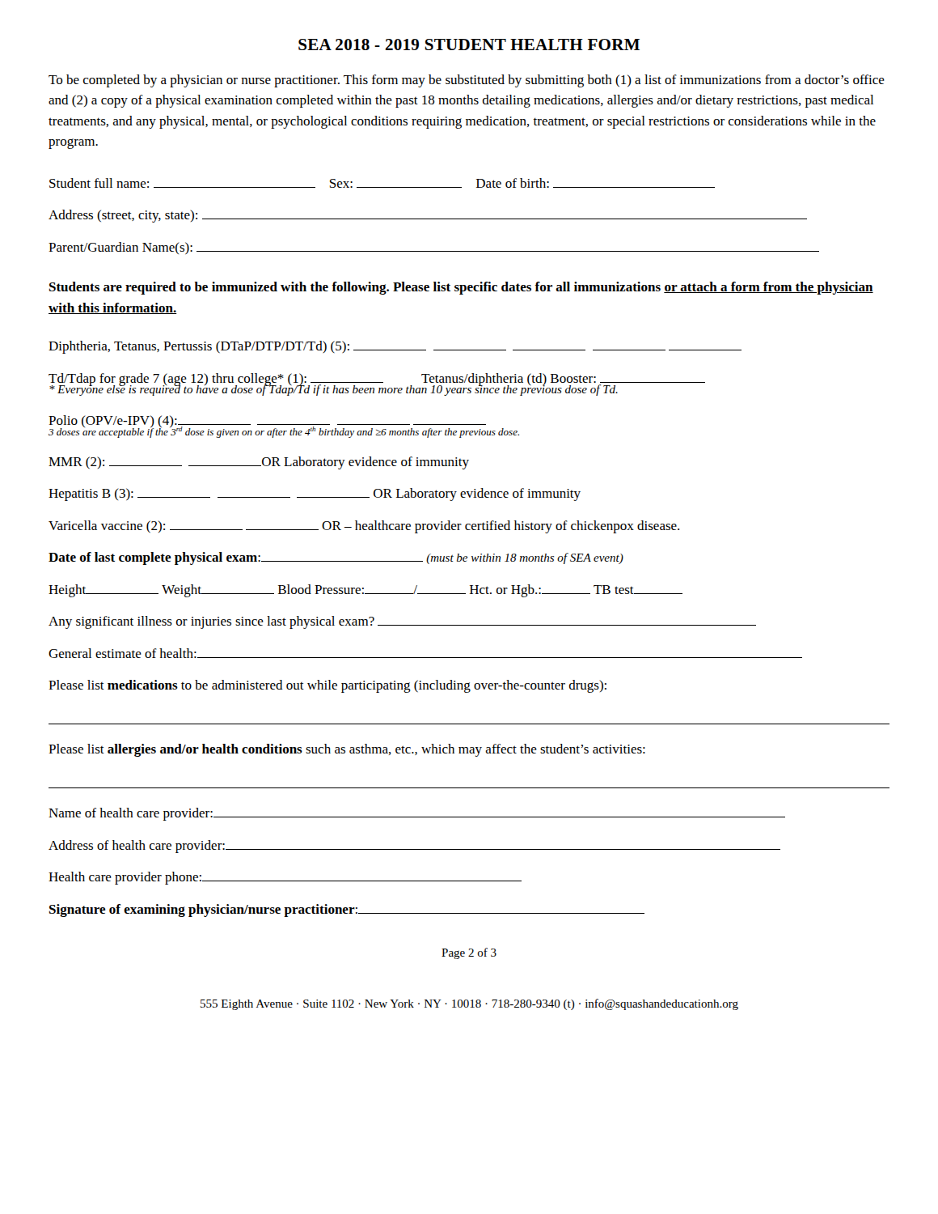SEA 2018 - 2019 STUDENT HEALTH FORM
To be completed by a physician or nurse practitioner. This form may be substituted by submitting both (1) a list of immunizations from a doctor’s office and (2) a copy of a physical examination completed within the past 18 months detailing medications, allergies and/or dietary restrictions, past medical treatments, and any physical, mental, or psychological conditions requiring medication, treatment, or special restrictions or considerations while in the program.
Student full name: Sex: Date of birth:
Address (street, city, state):
Parent/Guardian Name(s):
Students are required to be immunized with the following. Please list specific dates for all immunizations or attach a form from the physician with this information.
Diphtheria, Tetanus, Pertussis (DTaP/DTP/DT/Td) (5):
Td/Tdap for grade 7 (age 12) thru college* (1): Tetanus/diphtheria (td) Booster:
* Everyone else is required to have a dose of Tdap/Td if it has been more than 10 years since the previous dose of Td.
Polio (OPV/e-IPV) (4):
3 doses are acceptable if the 3rd dose is given on or after the 4th birthday and ≥6 months after the previous dose.
MMR (2): OR Laboratory evidence of immunity
Hepatitis B (3): OR Laboratory evidence of immunity
Varicella vaccine (2): OR – healthcare provider certified history of chickenpox disease.
Date of last complete physical exam: (must be within 18 months of SEA event)
Height Weight Blood Pressure: / Hct. or Hgb.: TB test
Any significant illness or injuries since last physical exam?
General estimate of health:
Please list medications to be administered out while participating (including over-the-counter drugs):
Please list allergies and/or health conditions such as asthma, etc., which may affect the student’s activities:
Name of health care provider:
Address of health care provider:
Health care provider phone:
Signature of examining physician/nurse practitioner:
Page 2 of 3
555 Eighth Avenue · Suite 1102 · New York · NY · 10018 · 718-280-9340 (t) · info@squashandeducationh.org